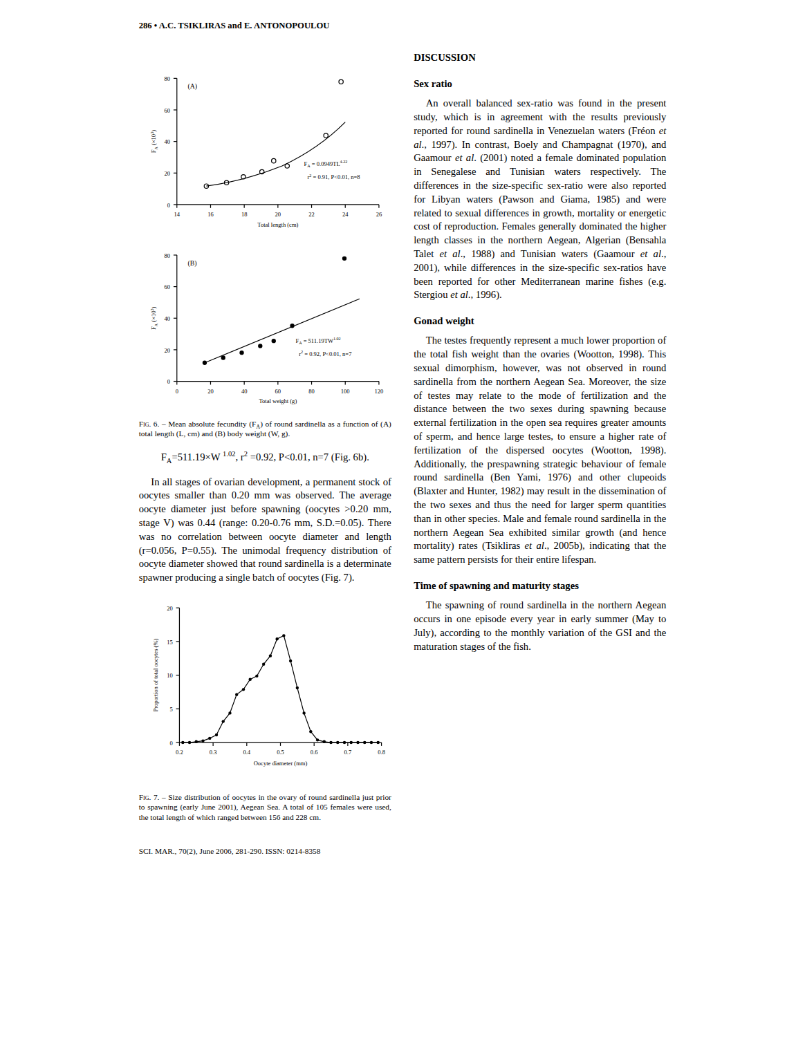286 • A.C. TSIKLIRAS and E. ANTONOPOULOU
0 20 40 60 80 14 16 18 20 22 24 26 Total length (cm) FA (×103) (A) FA = 0.0949TL4.22 r2 = 0.91, P<0.01, n=8 0 20 40 60 80 0 20 40 60 80 100 120 Total weight (g) FA (×103) (B) FA = 511.19TW1.02 r2 = 0.92, P<0.01, n=7
Fig. 6. – Mean absolute fecundity (FA) of round sardinella as a function of (A) total length (L, cm) and (B) body weight (W, g).
FA=511.19×W 1.02, r2 =0.92, P<0.01, n=7 (Fig. 6b).
In all stages of ovarian development, a permanent stock of oocytes smaller than 0.20 mm was observed. The average oocyte diameter just before spawning (oocytes >0.20 mm, stage V) was 0.44 (range: 0.20-0.76 mm, S.D.=0.05). There was no correlation between oocyte diameter and length (r=0.056, P=0.55). The unimodal frequency distribution of oocyte diameter showed that round sardinella is a determinate spawner producing a single batch of oocytes (Fig. 7).
0 5 10 15 20 0.2 0.3 0.4 0.5 0.6 0.7 0.8 Oocyte diameter (mm) Proportion of total oocytes (%)
Fig. 7. – Size distribution of oocytes in the ovary of round sardinella just prior to spawning (early June 2001), Aegean Sea. A total of 105 females were used, the total length of which ranged between 156 and 228 cm.
DISCUSSION
Sex ratio
An overall balanced sex-ratio was found in the present study, which is in agreement with the results previously reported for round sardinella in Venezuelan waters (Fréon et al., 1997). In contrast, Boely and Champagnat (1970), and Gaamour et al. (2001) noted a female dominated population in Senegalese and Tunisian waters respectively. The differences in the size-specific sex-ratio were also reported for Libyan waters (Pawson and Giama, 1985) and were related to sexual differences in growth, mortality or energetic cost of reproduction. Females generally dominated the higher length classes in the northern Aegean, Algerian (Bensahla Talet et al., 1988) and Tunisian waters (Gaamour et al., 2001), while differences in the size-specific sex-ratios have been reported for other Mediterranean marine fishes (e.g. Stergiou et al., 1996).
Gonad weight
The testes frequently represent a much lower proportion of the total fish weight than the ovaries (Wootton, 1998). This sexual dimorphism, however, was not observed in round sardinella from the northern Aegean Sea. Moreover, the size of testes may relate to the mode of fertilization and the distance between the two sexes during spawning because external fertilization in the open sea requires greater amounts of sperm, and hence large testes, to ensure a higher rate of fertilization of the dispersed oocytes (Wootton, 1998). Additionally, the prespawning strategic behaviour of female round sardinella (Ben Yami, 1976) and other clupeoids (Blaxter and Hunter, 1982) may result in the dissemination of the two sexes and thus the need for larger sperm quantities than in other species. Male and female round sardinella in the northern Aegean Sea exhibited similar growth (and hence mortality) rates (Tsikliras et al., 2005b), indicating that the same pattern persists for their entire lifespan.
Time of spawning and maturity stages
The spawning of round sardinella in the northern Aegean occurs in one episode every year in early summer (May to July), according to the monthly variation of the GSI and the maturation stages of the fish.
SCI. MAR., 70(2), June 2006, 281-290. ISSN: 0214-8358